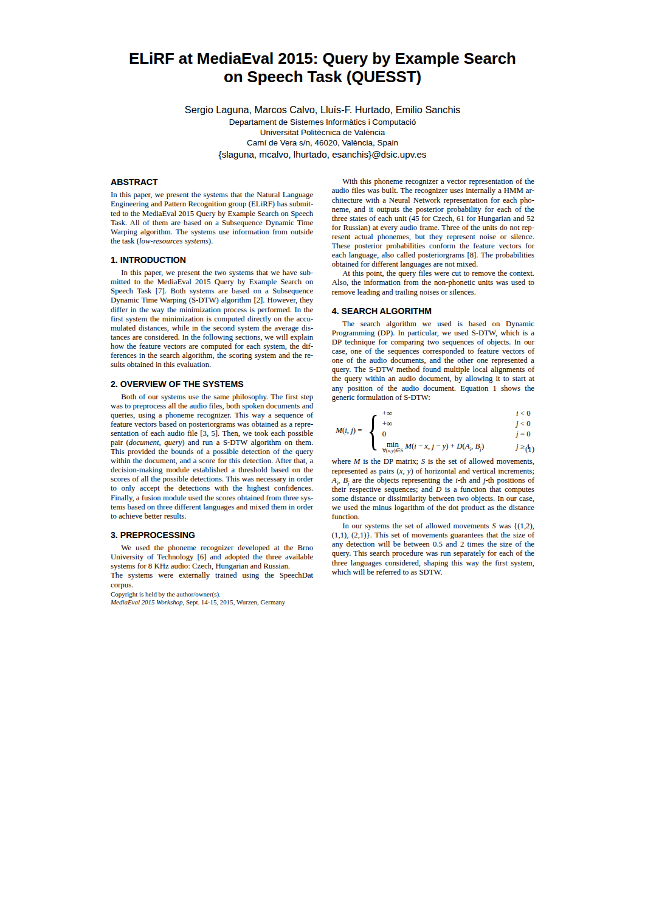ELiRF at MediaEval 2015: Query by Example Search on Speech Task (QUESST)
Sergio Laguna, Marcos Calvo, Lluís-F. Hurtado, Emilio Sanchis
Departament de Sistemes Informàtics i Computació
Universitat Politècnica de València
Camí de Vera s/n, 46020, València, Spain
{slaguna, mcalvo, lhurtado, esanchis}@dsic.upv.es
ABSTRACT
In this paper, we present the systems that the Natural Language Engineering and Pattern Recognition group (ELiRF) has submitted to the MediaEval 2015 Query by Example Search on Speech Task. All of them are based on a Subsequence Dynamic Time Warping algorithm. The systems use information from outside the task (low-resources systems).
1. INTRODUCTION
In this paper, we present the two systems that we have submitted to the MediaEval 2015 Query by Example Search on Speech Task [7]. Both systems are based on a Subsequence Dynamic Time Warping (S-DTW) algorithm [2]. However, they differ in the way the minimization process is performed. In the first system the minimization is computed directly on the accumulated distances, while in the second system the average distances are considered. In the following sections, we will explain how the feature vectors are computed for each system, the differences in the search algorithm, the scoring system and the results obtained in this evaluation.
2. OVERVIEW OF THE SYSTEMS
Both of our systems use the same philosophy. The first step was to preprocess all the audio files, both spoken documents and queries, using a phoneme recognizer. This way a sequence of feature vectors based on posteriorgrams was obtained as a representation of each audio file [3, 5]. Then, we took each possible pair (document, query) and run a S-DTW algorithm on them. This provided the bounds of a possible detection of the query within the document, and a score for this detection. After that, a decision-making module established a threshold based on the scores of all the possible detections. This was necessary in order to only accept the detections with the highest confidences. Finally, a fusion module used the scores obtained from three systems based on three different languages and mixed them in order to achieve better results.
3. PREPROCESSING
We used the phoneme recognizer developed at the Brno University of Technology [6] and adopted the three available systems for 8 KHz audio: Czech, Hungarian and Russian.
The systems were externally trained using the SpeechDat corpus.
With this phoneme recognizer a vector representation of the audio files was built. The recognizer uses internally a HMM architecture with a Neural Network representation for each phoneme, and it outputs the posterior probability for each of the three states of each unit (45 for Czech, 61 for Hungarian and 52 for Russian) at every audio frame. Three of the units do not represent actual phonemes, but they represent noise or silence. These posterior probabilities conform the feature vectors for each language, also called posteriorgrams [8]. The probabilities obtained for different languages are not mixed.
At this point, the query files were cut to remove the context. Also, the information from the non-phonetic units was used to remove leading and trailing noises or silences.
4. SEARCH ALGORITHM
The search algorithm we used is based on Dynamic Programming (DP). In particular, we used S-DTW, which is a DP technique for comparing two sequences of objects. In our case, one of the sequences corresponded to feature vectors of one of the audio documents, and the other one represented a query. The S-DTW method found multiple local alignments of the query within an audio document, by allowing it to start at any position of the audio document. Equation 1 shows the generic formulation of S-DTW:
M(i, j) = {
| +∞ | i < 0 |
| +∞ | j < 0 |
| 0 | j = 0 |
| min ∀( x , y )∈ S M ( i − x , j − y ) + D ( A i , B j ) | j ≥ 1 |
(1)
where M is the DP matrix; S is the set of allowed movements, represented as pairs (x, y) of horizontal and vertical increments; Ai, Bj are the objects representing the i-th and j-th positions of their respective sequences; and D is a function that computes some distance or dissimilarity between two objects. In our case, we used the minus logarithm of the dot product as the distance function.
In our systems the set of allowed movements S was {(1,2), (1,1), (2,1)}. This set of movements guarantees that the size of any detection will be between 0.5 and 2 times the size of the query. This search procedure was run separately for each of the three languages considered, shaping this way the first system, which will be referred to as SDTW.
Copyright is held by the author/owner(s).
MediaEval 2015 Workshop, Sept. 14-15, 2015, Wurzen, Germany